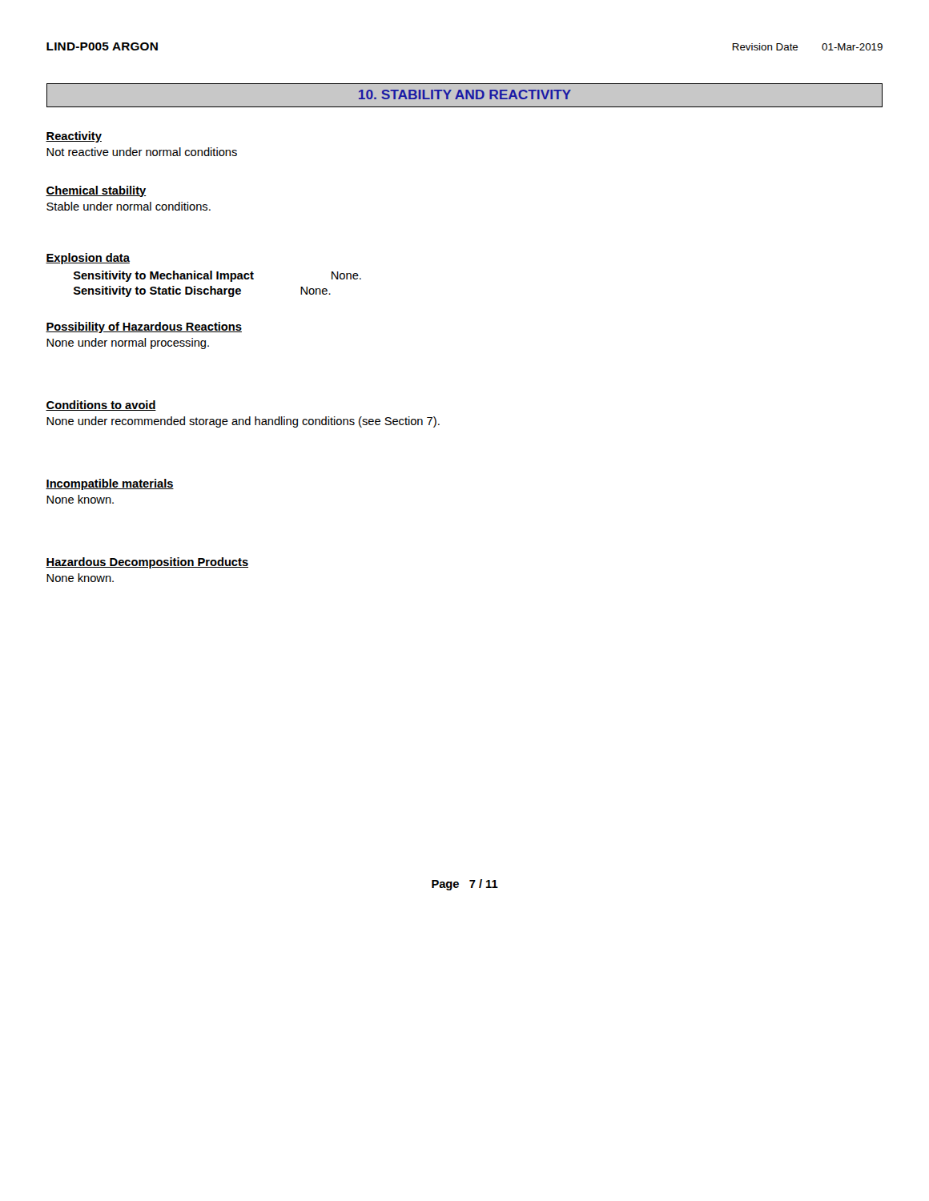LIND-P005 ARGON
Revision Date01-Mar-2019
_____________________________________________________________________________________________
10. STABILITY AND REACTIVITY
Reactivity
Not reactive under normal conditions
Chemical stability
Stable under normal conditions.
Explosion data
Sensitivity to Mechanical Impact None.
Sensitivity to Static Discharge None.
Possibility of Hazardous Reactions
None under normal processing.
Conditions to avoid
None under recommended storage and handling conditions (see Section 7).
Incompatible materials
None known.
Hazardous Decomposition Products
None known.
_____________________________________________________________________________________________
Page 7 / 11